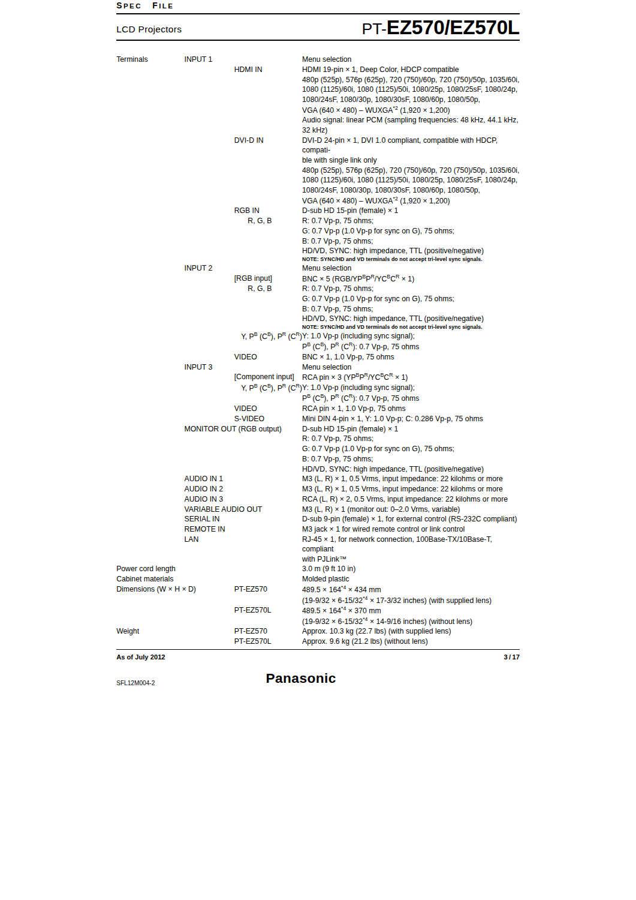SPEC FILE
LCD Projectors
PT-EZ570/EZ570L
| Terminals | INPUT 1 | Menu selection |
| | | HDMI IN | HDMI 19-pin × 1, Deep Color, HDCP compatible |
| | | | 480p (525p), 576p (625p), 720 (750)/60p, 720 (750)/50p, 1035/60i, |
| | | | 1080 (1125)/60i, 1080 (1125)/50i, 1080/25p, 1080/25sF, 1080/24p, |
| | | | 1080/24sF, 1080/30p, 1080/30sF, 1080/60p, 1080/50p, |
| | | | VGA (640 × 480) – WUXGA *2 (1,920 × 1,200) |
| | | | Audio signal: linear PCM (sampling frequencies: 48 kHz, 44.1 kHz, |
| | | | 32 kHz) |
| | | DVI-D IN | DVI-D 24-pin × 1, DVI 1.0 compliant, compatible with HDCP, compati- |
| | | | ble with single link only |
| | | | 480p (525p), 576p (625p), 720 (750)/60p, 720 (750)/50p, 1035/60i, |
| | | | 1080 (1125)/60i, 1080 (1125)/50i, 1080/25p, 1080/25sF, 1080/24p, |
| | | | 1080/24sF, 1080/30p, 1080/30sF, 1080/60p, 1080/50p, |
| | | | VGA (640 × 480) – WUXGA *2 (1,920 × 1,200) |
| | | RGB IN | D-sub HD 15-pin (female) × 1 |
| | | R, G, B | R: 0.7 Vp-p, 75 ohms; |
| | | | G: 0.7 Vp-p (1.0 Vp-p for sync on G), 75 ohms; |
| | | | B: 0.7 Vp-p, 75 ohms; |
| | | | HD/VD, SYNC: high impedance, TTL (positive/negative) |
| | | | NOTE: SYNC/HD and VD terminals do not accept tri-level sync signals. |
| | INPUT 2 | Menu selection |
| | | [RGB input] | BNC × 5 (RGB/YP B P R /YC B C R × 1) |
| | | R, G, B | R: 0.7 Vp-p, 75 ohms; |
| | | | G: 0.7 Vp-p (1.0 Vp-p for sync on G), 75 ohms; |
| | | | B: 0.7 Vp-p, 75 ohms; |
| | | | HD/VD, SYNC: high impedance, TTL (positive/negative) |
| | | | NOTE: SYNC/HD and VD terminals do not accept tri-level sync signals. |
| | | Y, P B (C B ), P R (C R ) | Y: 1.0 Vp-p (including sync signal); |
| | | | P B (C B ), P R (C R ): 0.7 Vp-p, 75 ohms |
| | | VIDEO | BNC × 1, 1.0 Vp-p, 75 ohms |
| | INPUT 3 | Menu selection |
| | | [Component input] | RCA pin × 3 (YP B P R /YC B C R × 1) |
| | | Y, P B (C B ), P R (C R ) | Y: 1.0 Vp-p (including sync signal); |
| | | | P B (C B ), P R (C R ): 0.7 Vp-p, 75 ohms |
| | | VIDEO | RCA pin × 1, 1.0 Vp-p, 75 ohms |
| | | S-VIDEO | Mini DIN 4-pin × 1, Y: 1.0 Vp-p; C: 0.286 Vp-p, 75 ohms |
| | MONITOR OUT (RGB output) | D-sub HD 15-pin (female) × 1 |
| | | | R: 0.7 Vp-p, 75 ohms; |
| | | | G: 0.7 Vp-p (1.0 Vp-p for sync on G), 75 ohms; |
| | | | B: 0.7 Vp-p, 75 ohms; |
| | | | HD/VD, SYNC: high impedance, TTL (positive/negative) |
| | AUDIO IN 1 | M3 (L, R) × 1, 0.5 Vrms, input impedance: 22 kilohms or more |
| | AUDIO IN 2 | M3 (L, R) × 1, 0.5 Vrms, input impedance: 22 kilohms or more |
| | AUDIO IN 3 | RCA (L, R) × 2, 0.5 Vrms, input impedance: 22 kilohms or more |
| | VARIABLE AUDIO OUT | M3 (L, R) × 1 (monitor out: 0–2.0 Vrms, variable) |
| | SERIAL IN | D-sub 9-pin (female) × 1, for external control (RS-232C compliant) |
| | REMOTE IN | M3 jack × 1 for wired remote control or link control |
| | LAN | RJ-45 × 1, for network connection, 100Base-TX/10Base-T, compliant |
| | | | with PJLink™ |
| Power cord length | 3.0 m (9 ft 10 in) |
| Cabinet materials | Molded plastic |
| Dimensions (W × H × D) | PT-EZ570 | 489.5 × 164 *4 × 434 mm |
| | | | (19-9/32 × 6-15/32 *4 × 17-3/32 inches) (with supplied lens) |
| | | PT-EZ570L | 489.5 × 164 *4 × 370 mm |
| | | | (19-9/32 × 6-15/32 *4 × 14-9/16 inches) (without lens) |
| Weight | PT-EZ570 | Approx. 10.3 kg (22.7 lbs) (with supplied lens) |
| | | PT-EZ570L | Approx. 9.6 kg (21.2 lbs) (without lens) |
As of July 2012
3 / 17
SFL12M004-2
Panasonic